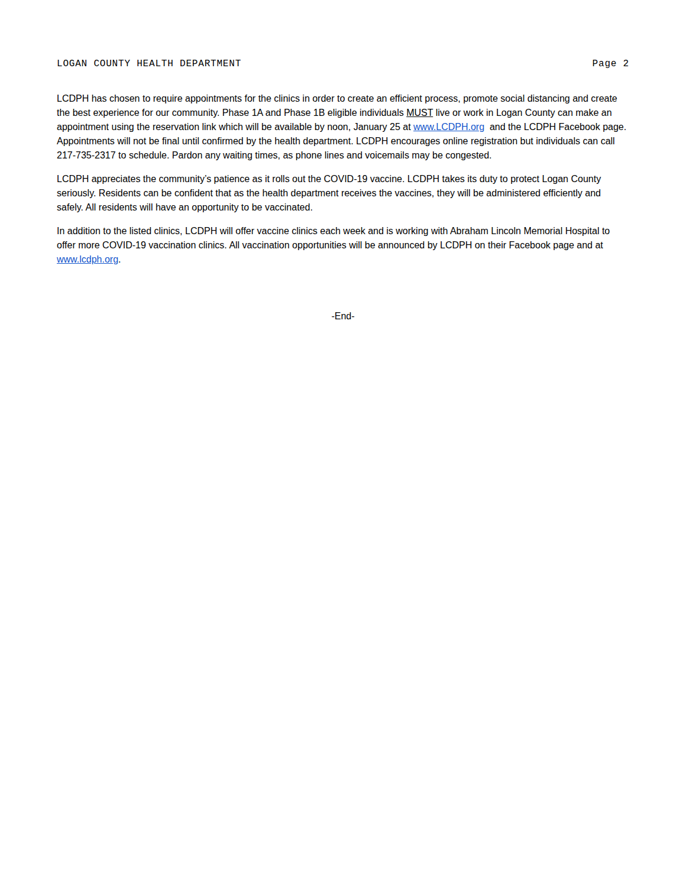LOGAN COUNTY HEALTH DEPARTMENT Page 2
LCDPH has chosen to require appointments for the clinics in order to create an efficient process, promote social distancing and create the best experience for our community. Phase 1A and Phase 1B eligible individuals MUST live or work in Logan County can make an appointment using the reservation link which will be available by noon, January 25 at www.LCDPH.org and the LCDPH Facebook page. Appointments will not be final until confirmed by the health department. LCDPH encourages online registration but individuals can call 217-735-2317 to schedule. Pardon any waiting times, as phone lines and voicemails may be congested.
LCDPH appreciates the community’s patience as it rolls out the COVID-19 vaccine. LCDPH takes its duty to protect Logan County seriously. Residents can be confident that as the health department receives the vaccines, they will be administered efficiently and safely. All residents will have an opportunity to be vaccinated.
In addition to the listed clinics, LCDPH will offer vaccine clinics each week and is working with Abraham Lincoln Memorial Hospital to offer more COVID-19 vaccination clinics. All vaccination opportunities will be announced by LCDPH on their Facebook page and at www.lcdph.org.
-End-